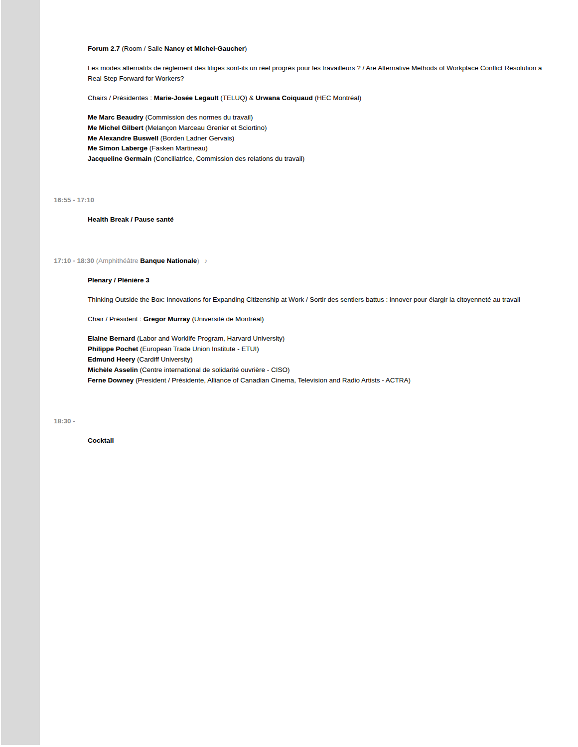Forum 2.7 (Room / Salle Nancy et Michel-Gaucher)
Les modes alternatifs de règlement des litiges sont-ils un réel progrès pour les travailleurs ? / Are Alternative Methods of Workplace Conflict Resolution a Real Step Forward for Workers?
Chairs / Présidentes : Marie-Josée Legault (TELUQ) & Urwana Coiquaud (HEC Montréal)
Me Marc Beaudry (Commission des normes du travail)
Me Michel Gilbert (Melançon Marceau Grenier et Sciortino)
Me Alexandre Buswell (Borden Ladner Gervais)
Me Simon Laberge (Fasken Martineau)
Jacqueline Germain (Conciliatrice, Commission des relations du travail)
16:55 - 17:10
Health Break / Pause santé
17:10 - 18:30 (Amphithéâtre Banque Nationale) ♪
Plenary / Plénière 3
Thinking Outside the Box: Innovations for Expanding Citizenship at Work / Sortir des sentiers battus : innover pour élargir la citoyenneté au travail
Chair / Président : Gregor Murray (Université de Montréal)
Elaine Bernard (Labor and Worklife Program, Harvard University)
Philippe Pochet (European Trade Union Institute - ETUI)
Edmund Heery (Cardiff University)
Michèle Asselin (Centre international de solidarité ouvrière - CISO)
Ferne Downey (President / Présidente, Alliance of Canadian Cinema, Television and Radio Artists - ACTRA)
18:30 -
Cocktail